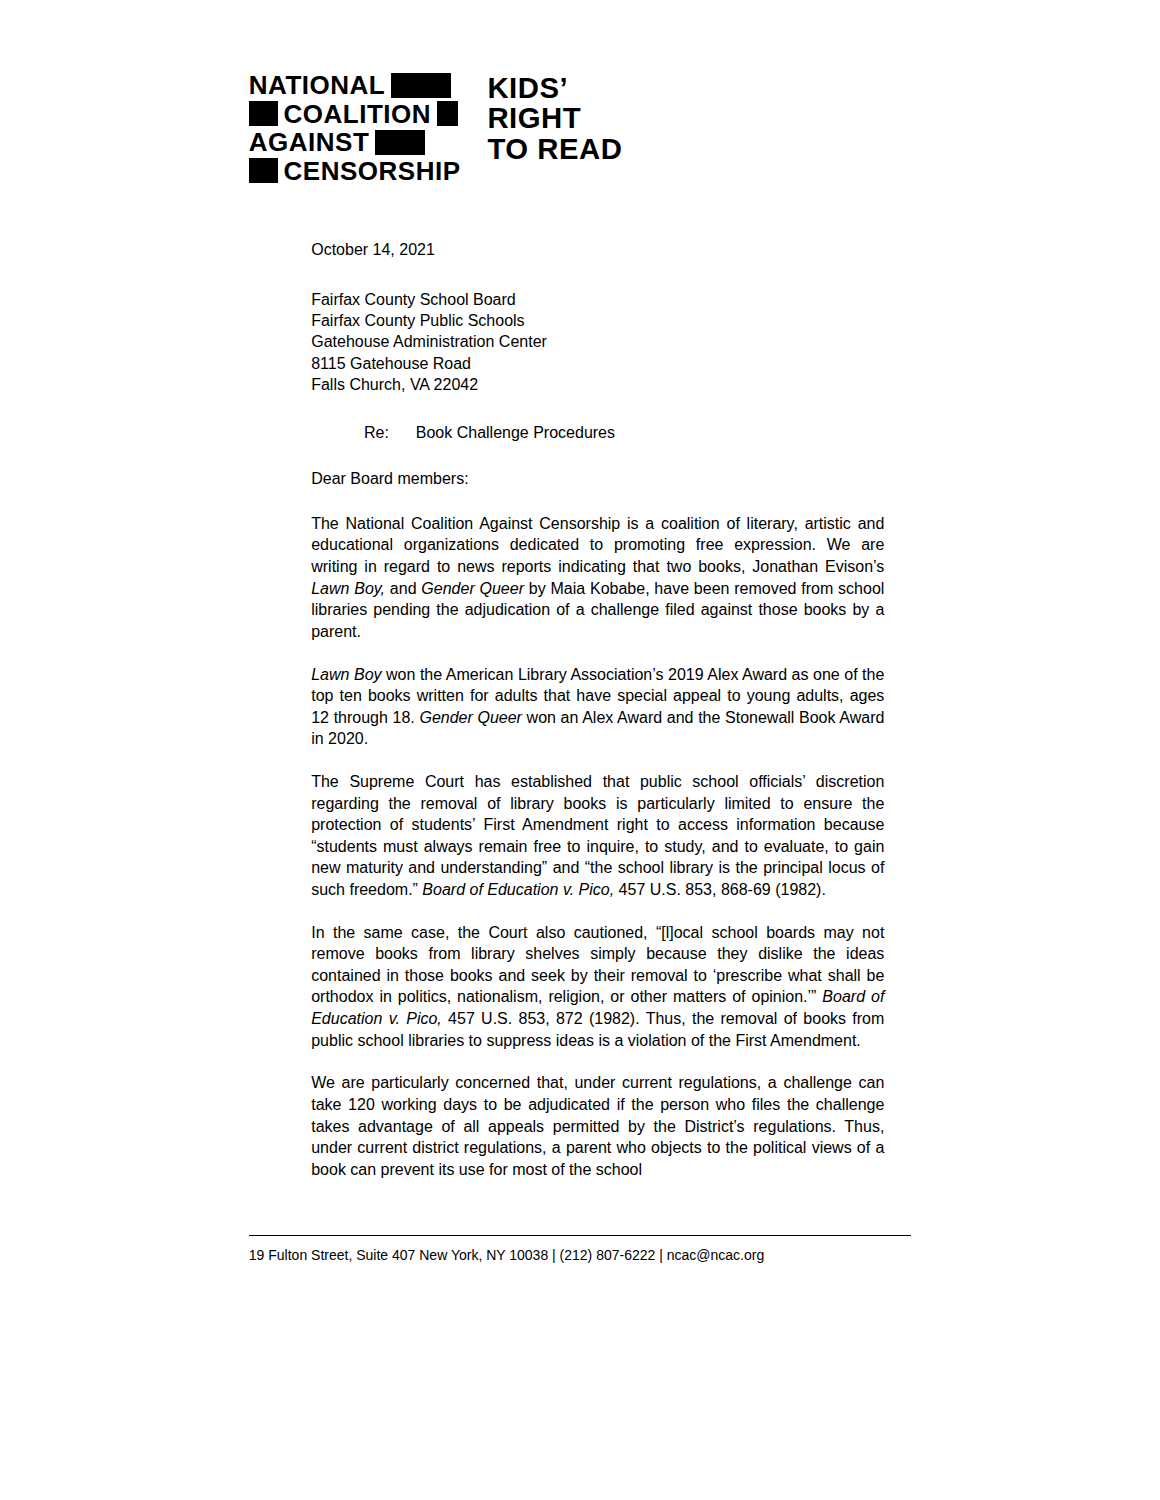National
Coalition
Against
Censorship
Kids’
Right
to Read
October 14, 2021
Fairfax County School Board
Fairfax County Public Schools
Gatehouse Administration Center
8115 Gatehouse Road
Falls Church, VA 22042
Re: Book Challenge Procedures
Dear Board members:
The National Coalition Against Censorship is a coalition of literary, artistic and educational organizations dedicated to promoting free expression. We are writing in regard to news reports indicating that two books, Jonathan Evison’s Lawn Boy, and Gender Queer by Maia Kobabe, have been removed from school libraries pending the adjudication of a challenge filed against those books by a parent.
Lawn Boy won the American Library Association’s 2019 Alex Award as one of the top ten books written for adults that have special appeal to young adults, ages 12 through 18. Gender Queer won an Alex Award and the Stonewall Book Award in 2020.
The Supreme Court has established that public school officials’ discretion regarding the removal of library books is particularly limited to ensure the protection of students’ First Amendment right to access information because “students must always remain free to inquire, to study, and to evaluate, to gain new maturity and understanding” and “the school library is the principal locus of such freedom.” Board of Education v. Pico, 457 U.S. 853, 868-69 (1982).
In the same case, the Court also cautioned, “[l]ocal school boards may not remove books from library shelves simply because they dislike the ideas contained in those books and seek by their removal to ‘prescribe what shall be orthodox in politics, nationalism, religion, or other matters of opinion.’” Board of Education v. Pico, 457 U.S. 853, 872 (1982). Thus, the removal of books from public school libraries to suppress ideas is a violation of the First Amendment.
We are particularly concerned that, under current regulations, a challenge can take 120 working days to be adjudicated if the person who files the challenge takes advantage of all appeals permitted by the District’s regulations. Thus, under current district regulations, a parent who objects to the political views of a book can prevent its use for most of the school
19 Fulton Street, Suite 407 New York, NY 10038 | (212) 807-6222 | ncac@ncac.org